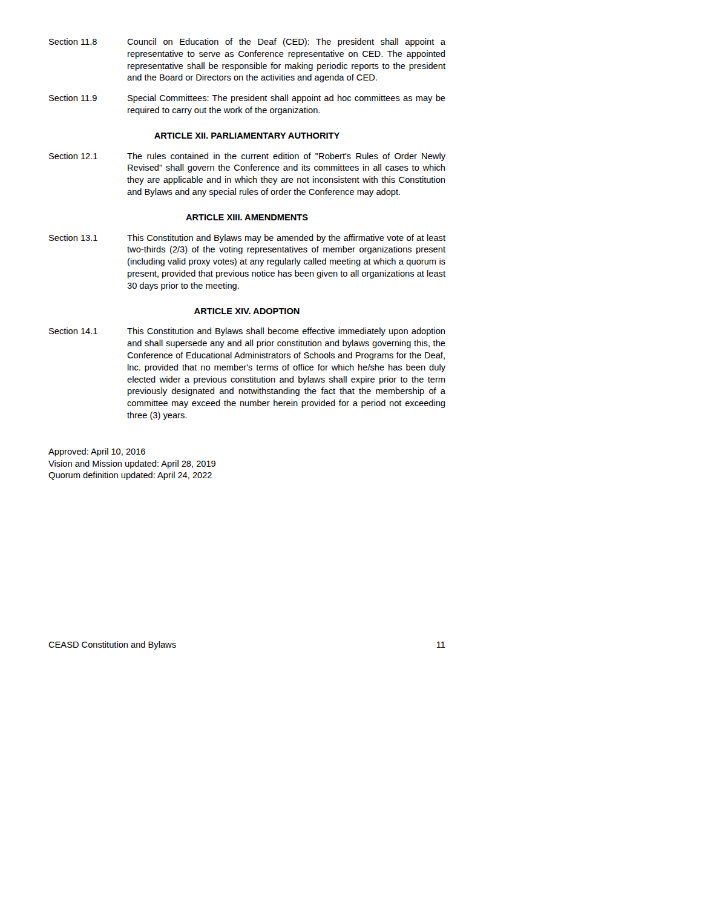Section 11.8
Council on Education of the Deaf (CED): The president shall appoint a representative to serve as Conference representative on CED. The appointed representative shall be responsible for making periodic reports to the president and the Board or Directors on the activities and agenda of CED.
Section 11.9
Special Committees: The president shall appoint ad hoc committees as may be required to carry out the work of the organization.
ARTICLE XII. PARLIAMENTARY AUTHORITY
Section 12.1
The rules contained in the current edition of "Robert's Rules of Order Newly Revised" shall govern the Conference and its committees in all cases to which they are applicable and in which they are not inconsistent with this Constitution and Bylaws and any special rules of order the Conference may adopt.
ARTICLE XIII. AMENDMENTS
Section 13.1
This Constitution and Bylaws may be amended by the affirmative vote of at least two-thirds (2/3) of the voting representatives of member organizations present (including valid proxy votes) at any regularly called meeting at which a quorum is present, provided that previous notice has been given to all organizations at least 30 days prior to the meeting.
ARTICLE XIV. ADOPTION
Section 14.1
This Constitution and Bylaws shall become effective immediately upon adoption and shall supersede any and all prior constitution and bylaws governing this, the Conference of Educational Administrators of Schools and Programs for the Deaf, lnc. provided that no member's terms of office for which he/she has been duly elected wider a previous constitution and bylaws shall expire prior to the term previously designated and notwithstanding the fact that the membership of a committee may exceed the number herein provided for a period not exceeding three (3) years.
Approved: April 10, 2016
Vision and Mission updated: April 28, 2019
Quorum definition updated: April 24, 2022
CEASD Constitution and Bylaws 11